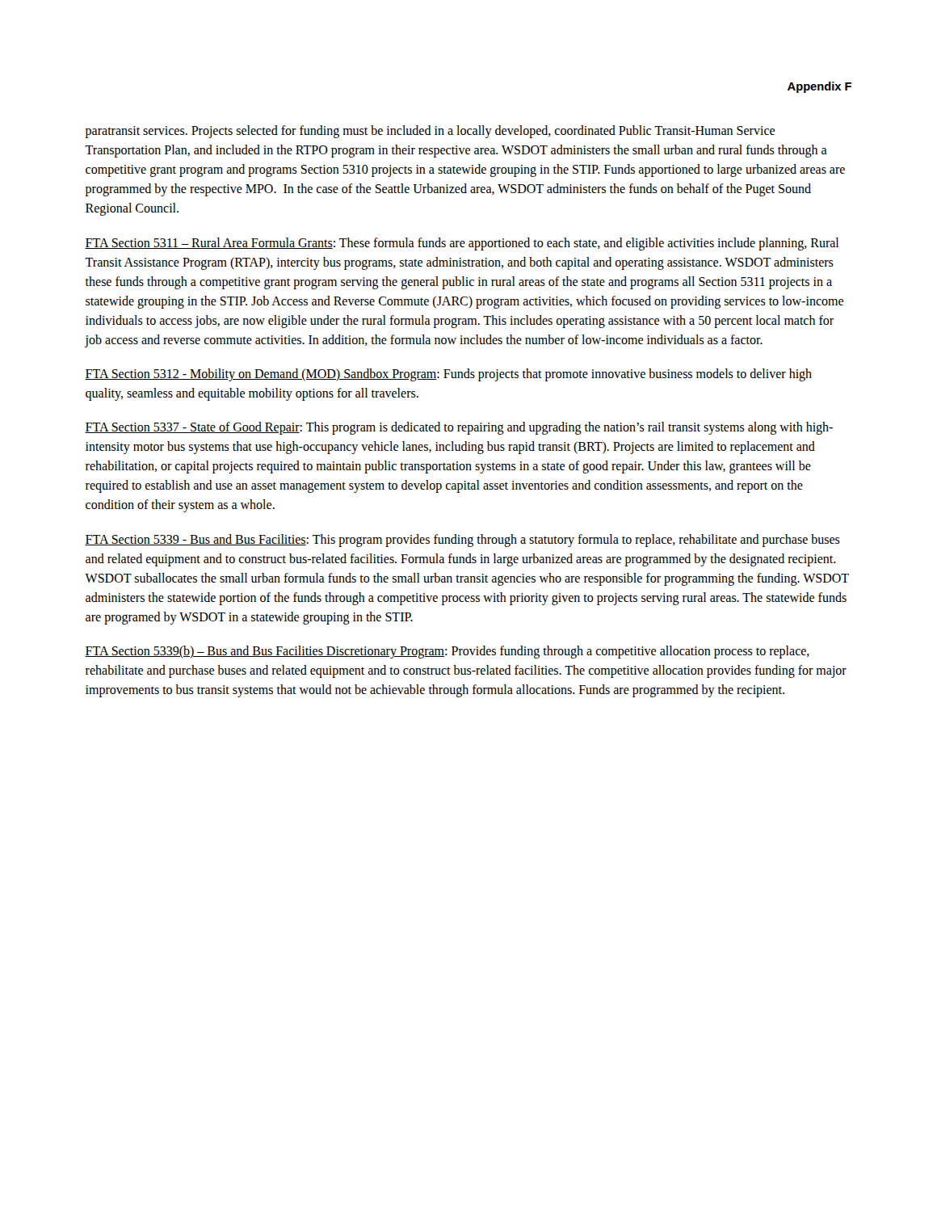Appendix F
paratransit services. Projects selected for funding must be included in a locally developed, coordinated Public Transit-Human Service Transportation Plan, and included in the RTPO program in their respective area. WSDOT administers the small urban and rural funds through a competitive grant program and programs Section 5310 projects in a statewide grouping in the STIP. Funds apportioned to large urbanized areas are programmed by the respective MPO. In the case of the Seattle Urbanized area, WSDOT administers the funds on behalf of the Puget Sound Regional Council.
FTA Section 5311 – Rural Area Formula Grants: These formula funds are apportioned to each state, and eligible activities include planning, Rural Transit Assistance Program (RTAP), intercity bus programs, state administration, and both capital and operating assistance. WSDOT administers these funds through a competitive grant program serving the general public in rural areas of the state and programs all Section 5311 projects in a statewide grouping in the STIP. Job Access and Reverse Commute (JARC) program activities, which focused on providing services to low-income individuals to access jobs, are now eligible under the rural formula program. This includes operating assistance with a 50 percent local match for job access and reverse commute activities. In addition, the formula now includes the number of low-income individuals as a factor.
FTA Section 5312 - Mobility on Demand (MOD) Sandbox Program: Funds projects that promote innovative business models to deliver high quality, seamless and equitable mobility options for all travelers.
FTA Section 5337 - State of Good Repair: This program is dedicated to repairing and upgrading the nation’s rail transit systems along with high-intensity motor bus systems that use high-occupancy vehicle lanes, including bus rapid transit (BRT). Projects are limited to replacement and rehabilitation, or capital projects required to maintain public transportation systems in a state of good repair. Under this law, grantees will be required to establish and use an asset management system to develop capital asset inventories and condition assessments, and report on the condition of their system as a whole.
FTA Section 5339 - Bus and Bus Facilities: This program provides funding through a statutory formula to replace, rehabilitate and purchase buses and related equipment and to construct bus-related facilities. Formula funds in large urbanized areas are programmed by the designated recipient. WSDOT suballocates the small urban formula funds to the small urban transit agencies who are responsible for programming the funding. WSDOT administers the statewide portion of the funds through a competitive process with priority given to projects serving rural areas. The statewide funds are programed by WSDOT in a statewide grouping in the STIP.
FTA Section 5339(b) – Bus and Bus Facilities Discretionary Program: Provides funding through a competitive allocation process to replace, rehabilitate and purchase buses and related equipment and to construct bus-related facilities. The competitive allocation provides funding for major improvements to bus transit systems that would not be achievable through formula allocations. Funds are programmed by the recipient.